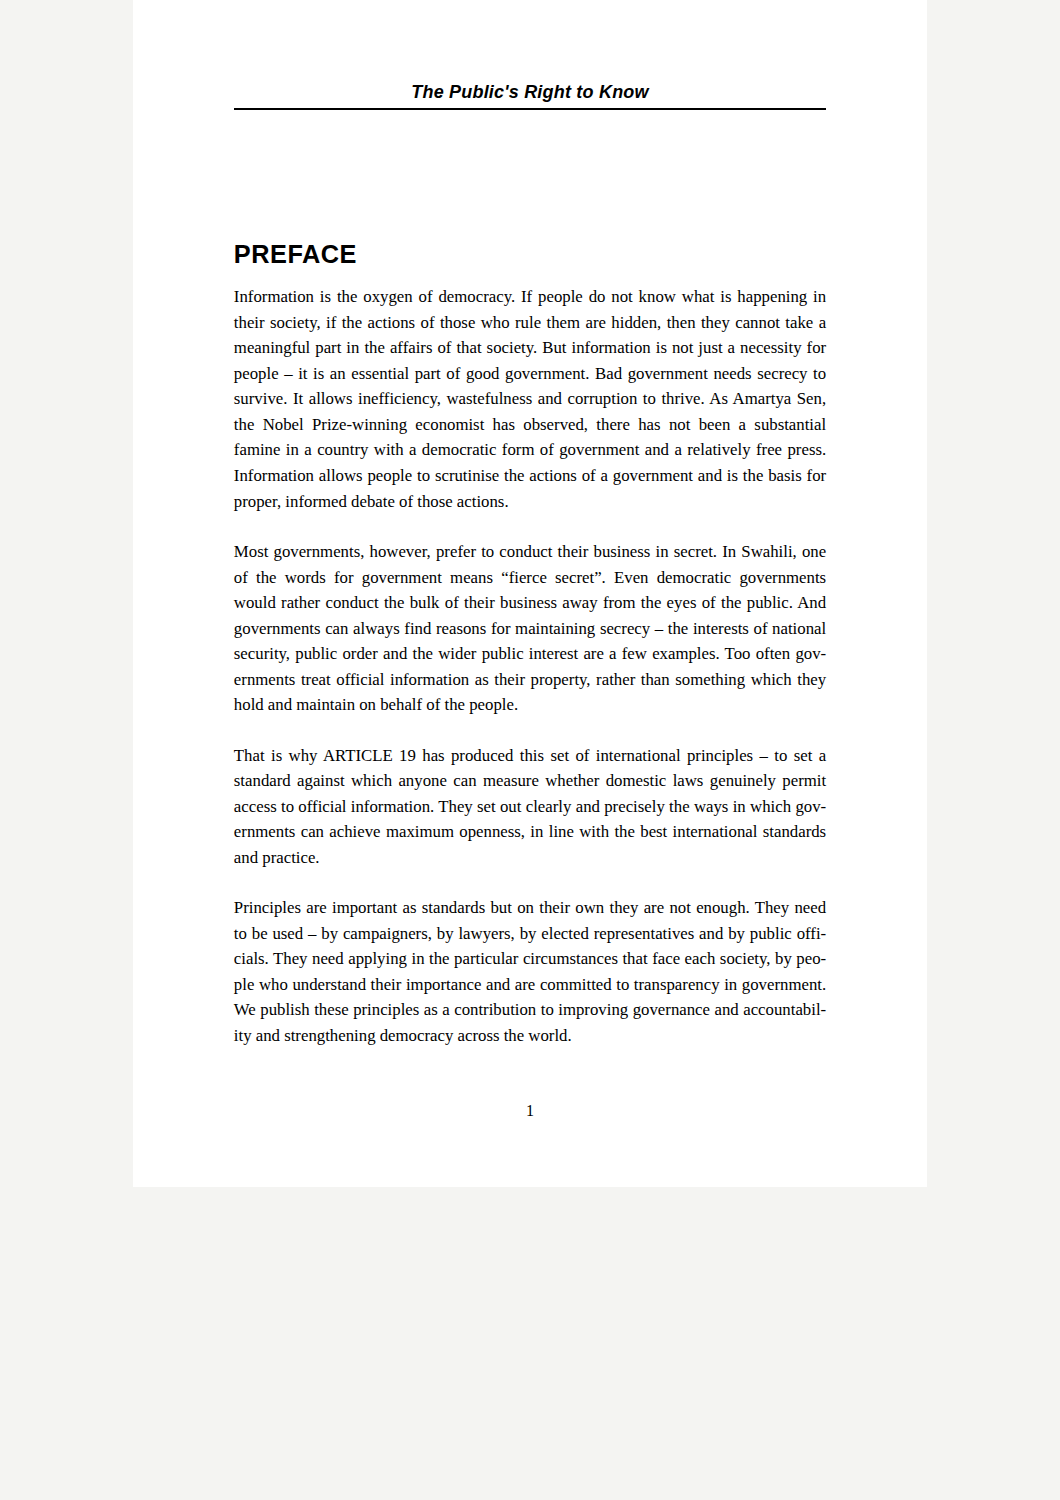The Public's Right to Know
PREFACE
Information is the oxygen of democracy. If people do not know what is happening in their society, if the actions of those who rule them are hidden, then they cannot take a meaningful part in the affairs of that society. But information is not just a necessity for people – it is an essential part of good government. Bad government needs secrecy to survive. It allows inefficiency, wastefulness and corruption to thrive. As Amartya Sen, the Nobel Prize-winning economist has observed, there has not been a substantial famine in a country with a democratic form of government and a relatively free press. Information allows people to scrutinise the actions of a government and is the basis for proper, informed debate of those actions.
Most governments, however, prefer to conduct their business in secret. In Swahili, one of the words for government means “fierce secret”. Even democratic governments would rather conduct the bulk of their business away from the eyes of the public. And governments can always find reasons for maintaining secrecy – the interests of national security, public order and the wider public interest are a few examples. Too often governments treat official information as their property, rather than something which they hold and maintain on behalf of the people.
That is why ARTICLE 19 has produced this set of international principles – to set a standard against which anyone can measure whether domestic laws genuinely permit access to official information. They set out clearly and precisely the ways in which governments can achieve maximum openness, in line with the best international standards and practice.
Principles are important as standards but on their own they are not enough. They need to be used – by campaigners, by lawyers, by elected representatives and by public officials. They need applying in the particular circumstances that face each society, by people who understand their importance and are committed to transparency in government. We publish these principles as a contribution to improving governance and accountability and strengthening democracy across the world.
1